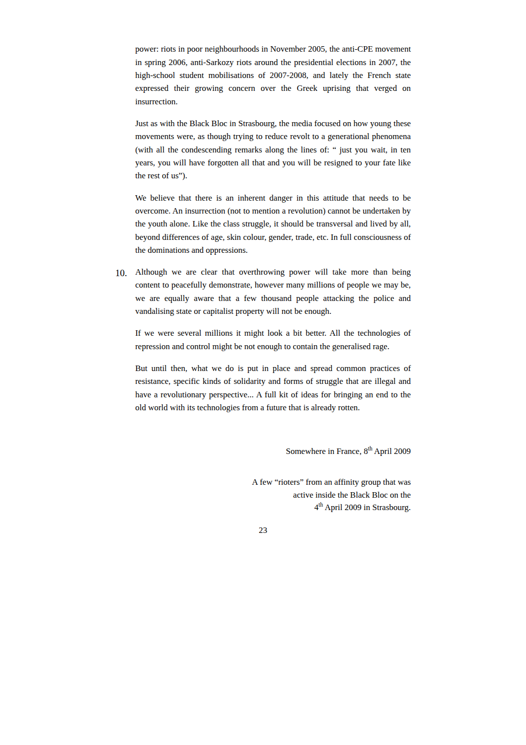power: riots in poor neighbourhoods in November 2005, the anti-CPE movement in spring 2006, anti-Sarkozy riots around the presidential elections in 2007, the high-school student mobilisations of 2007-2008, and lately the French state expressed their growing concern over the Greek uprising that verged on insurrection.
Just as with the Black Bloc in Strasbourg, the media focused on how young these movements were, as though trying to reduce revolt to a generational phenomena (with all the condescending remarks along the lines of: “ just you wait, in ten years, you will have forgotten all that and you will be resigned to your fate like the rest of us”).
We believe that there is an inherent danger in this attitude that needs to be overcome. An insurrection (not to mention a revolution) cannot be undertaken by the youth alone. Like the class struggle, it should be transversal and lived by all, beyond differences of age, skin colour, gender, trade, etc. In full consciousness of the dominations and oppressions.
10.
Although we are clear that overthrowing power will take more than being content to peacefully demonstrate, however many millions of people we may be, we are equally aware that a few thousand people attacking the police and vandalising state or capitalist property will not be enough.
If we were several millions it might look a bit better. All the technologies of repression and control might be not enough to contain the generalised rage.
But until then, what we do is put in place and spread common practices of resistance, specific kinds of solidarity and forms of struggle that are illegal and have a revolutionary perspective... A full kit of ideas for bringing an end to the old world with its technologies from a future that is already rotten.
Somewhere in France, 8th April 2009
A few “rioters” from an affinity group that was
active inside the Black Bloc on the
4th April 2009 in Strasbourg.
23